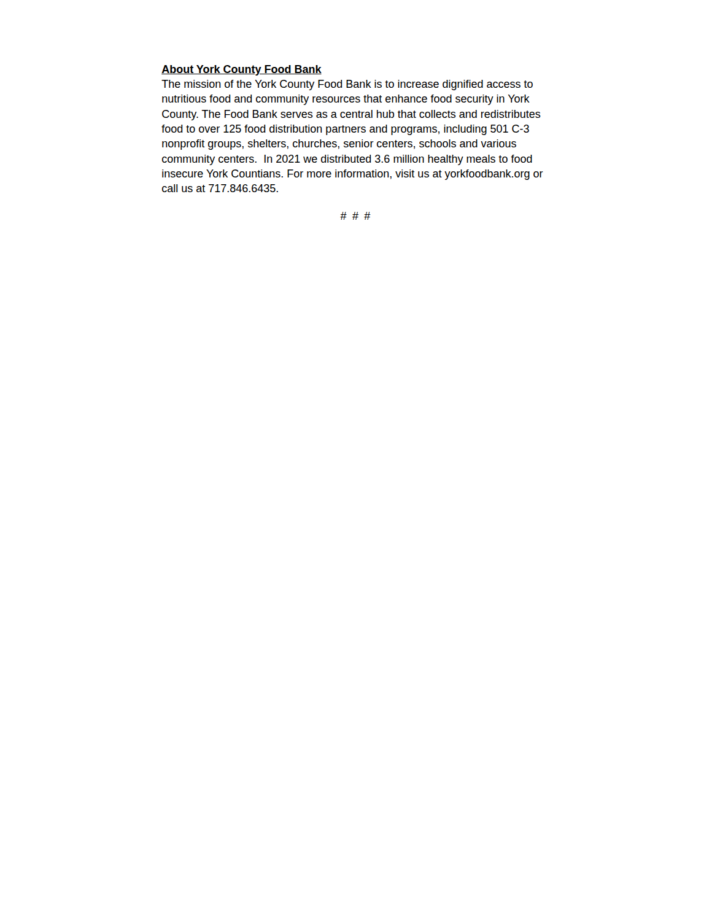About York County Food Bank
The mission of the York County Food Bank is to increase dignified access to nutritious food and community resources that enhance food security in York County. The Food Bank serves as a central hub that collects and redistributes food to over 125 food distribution partners and programs, including 501 C-3 nonprofit groups, shelters, churches, senior centers, schools and various community centers. In 2021 we distributed 3.6 million healthy meals to food insecure York Countians. For more information, visit us at yorkfoodbank.org or call us at 717.846.6435.
# # #